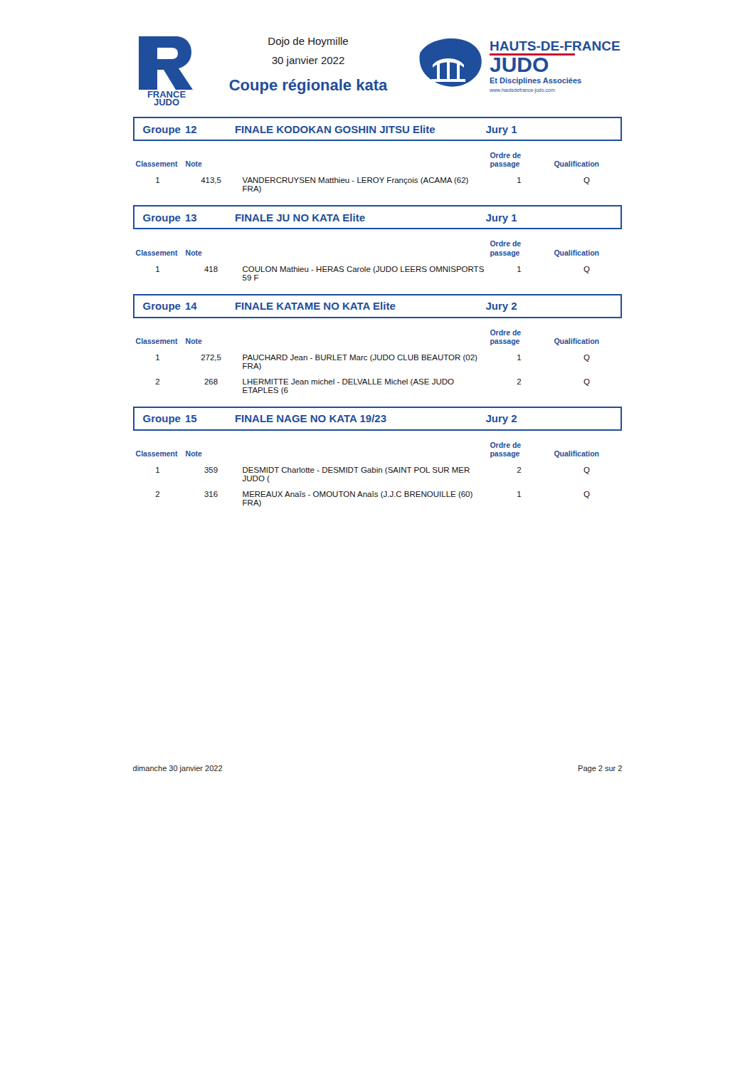FRANCE JUDO
Dojo de Hoymille
30 janvier 2022
Coupe régionale kata
HAUTS-DE-FRANCE JUDO Et Disciplines Associées www.hautsdefrance-judo.com
Groupe 12 FINALE KODOKAN GOSHIN JITSU Elite Jury 1
| Classement | Note | | Ordre de passage | Qualification |
| --- | --- | --- | --- | --- |
| 1 | 413,5 | VANDERCRUYSEN Matthieu - LEROY François (ACAMA (62) FRA) | 1 | Q |
Groupe 13 FINALE JU NO KATA Elite Jury 1
| Classement | Note | | Ordre de passage | Qualification |
| --- | --- | --- | --- | --- |
| 1 | 418 | COULON Mathieu - HERAS Carole (JUDO LEERS OMNISPORTS 59 F | 1 | Q |
Groupe 14 FINALE KATAME NO KATA Elite Jury 2
| Classement | Note | | Ordre de passage | Qualification |
| --- | --- | --- | --- | --- |
| 1 | 272,5 | PAUCHARD Jean - BURLET Marc (JUDO CLUB BEAUTOR (02) FRA) | 1 | Q |
| 2 | 268 | LHERMITTE Jean michel - DELVALLE Michel (ASE JUDO ETAPLES (6 | 2 | Q |
Groupe 15 FINALE NAGE NO KATA 19/23 Jury 2
| Classement | Note | | Ordre de passage | Qualification |
| --- | --- | --- | --- | --- |
| 1 | 359 | DESMIDT Charlotte - DESMIDT Gabin (SAINT POL SUR MER JUDO ( | 2 | Q |
| 2 | 316 | MEREAUX Anaîs - OMOUTON Anaîs (J.J.C BRENOUILLE (60) FRA) | 1 | Q |
dimanche 30 janvier 2022 Page 2 sur 2